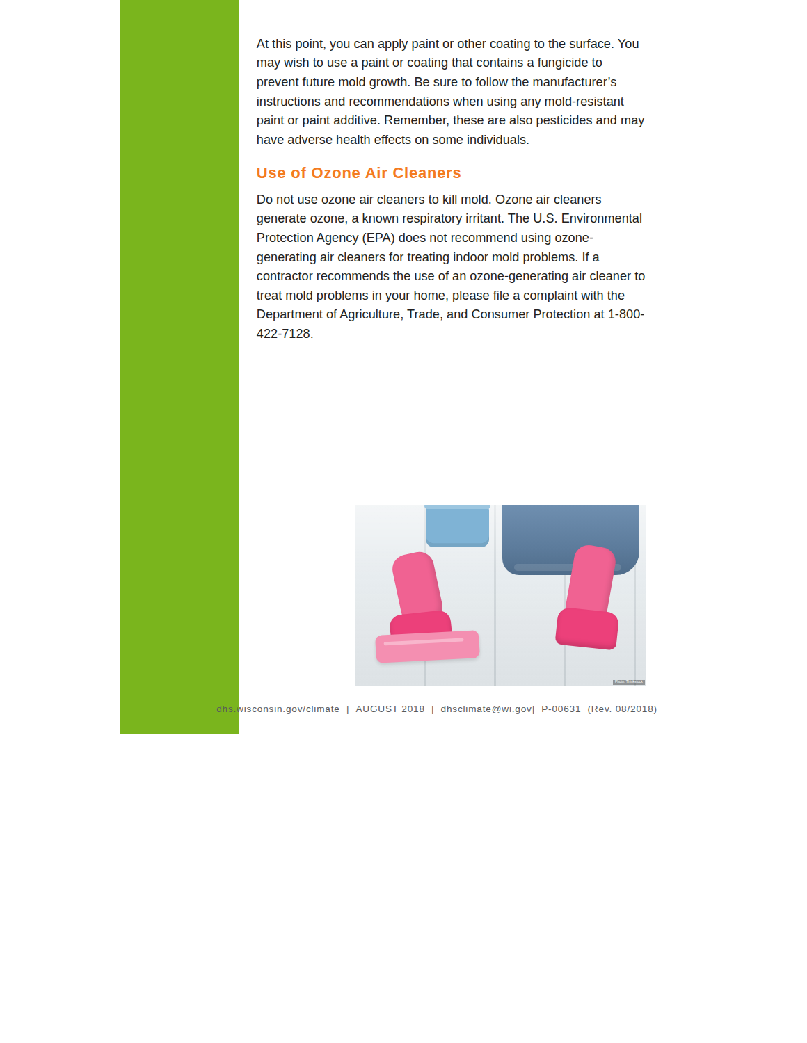At this point, you can apply paint or other coating to the surface. You may wish to use a paint or coating that contains a fungicide to prevent future mold growth. Be sure to follow the manufacturer’s instructions and recommendations when using any mold-resistant paint or paint additive. Remember, these are also pesticides and may have adverse health effects on some individuals.
Use of Ozone Air Cleaners
Do not use ozone air cleaners to kill mold. Ozone air cleaners generate ozone, a known respiratory irritant. The U.S. Environmental Protection Agency (EPA) does not recommend using ozone-generating air cleaners for treating indoor mold problems. If a contractor recommends the use of an ozone-generating air cleaner to treat mold problems in your home, please file a complaint with the Department of Agriculture, Trade, and Consumer Protection at 1-800-422-7128.
Photo: Thinkstock
dhs.wisconsin.gov/climate | AUGUST 2018 | dhsclimate@wi.gov| P-00631 (Rev. 08/2018)